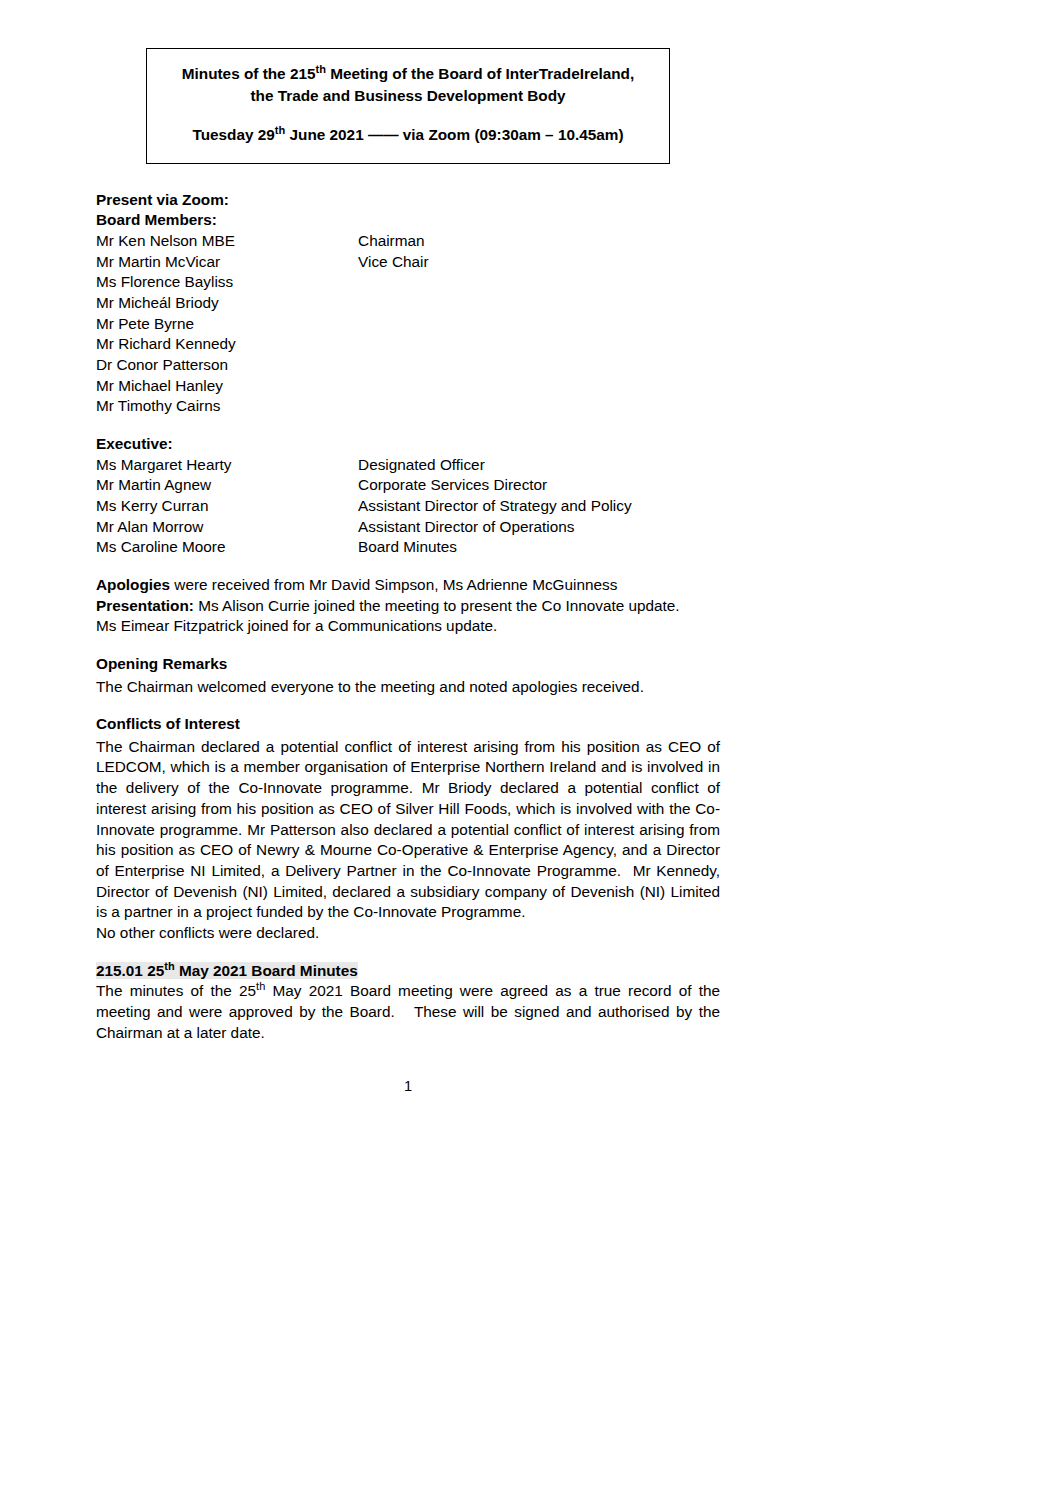Minutes of the 215th Meeting of the Board of InterTradeIreland,
the Trade and Business Development Body
Tuesday 29th June 2021 —— via Zoom (09:30am – 10.45am)
Present via Zoom:
Board Members:
| Mr Ken Nelson MBE | Chairman |
| Mr Martin McVicar | Vice Chair |
| Ms Florence Bayliss | |
| Mr Micheál Briody | |
| Mr Pete Byrne | |
| Mr Richard Kennedy | |
| Dr Conor Patterson | |
| Mr Michael Hanley | |
| Mr Timothy Cairns | |
Executive:
| Ms Margaret Hearty | Designated Officer |
| Mr Martin Agnew | Corporate Services Director |
| Ms Kerry Curran | Assistant Director of Strategy and Policy |
| Mr Alan Morrow | Assistant Director of Operations |
| Ms Caroline Moore | Board Minutes |
Apologies were received from Mr David Simpson, Ms Adrienne McGuinness
Presentation: Ms Alison Currie joined the meeting to present the Co Innovate update.
Ms Eimear Fitzpatrick joined for a Communications update.
Opening Remarks
The Chairman welcomed everyone to the meeting and noted apologies received.
Conflicts of Interest
The Chairman declared a potential conflict of interest arising from his position as CEO of LEDCOM, which is a member organisation of Enterprise Northern Ireland and is involved in the delivery of the Co-Innovate programme. Mr Briody declared a potential conflict of interest arising from his position as CEO of Silver Hill Foods, which is involved with the Co-Innovate programme. Mr Patterson also declared a potential conflict of interest arising from his position as CEO of Newry & Mourne Co-Operative & Enterprise Agency, and a Director of Enterprise NI Limited, a Delivery Partner in the Co-Innovate Programme. Mr Kennedy, Director of Devenish (NI) Limited, declared a subsidiary company of Devenish (NI) Limited is a partner in a project funded by the Co-Innovate Programme.
No other conflicts were declared.
215.01 25th May 2021 Board Minutes
The minutes of the 25th May 2021 Board meeting were agreed as a true record of the meeting and were approved by the Board. These will be signed and authorised by the Chairman at a later date.
1